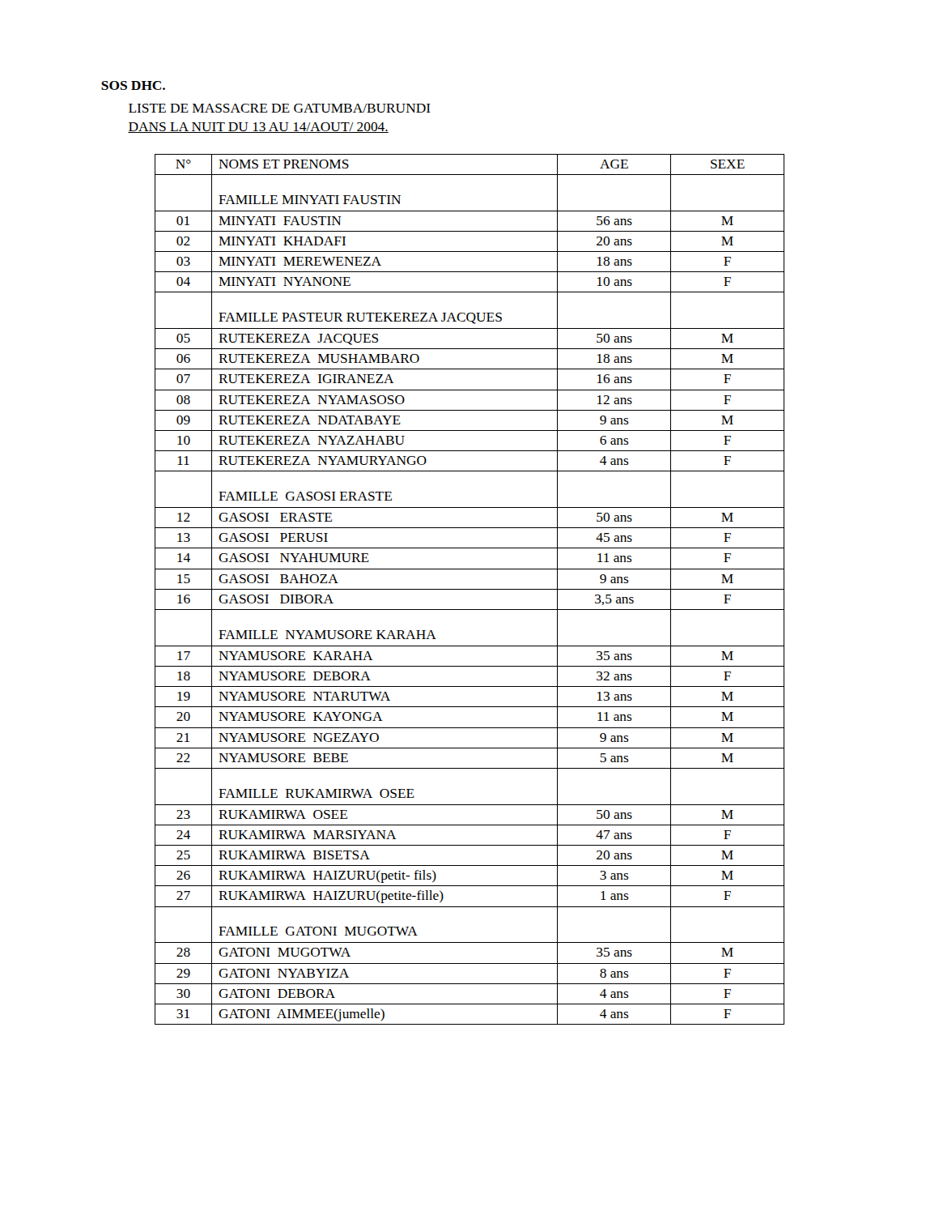SOS DHC.
LISTE DE MASSACRE DE GATUMBA/BURUNDI
DANS LA NUIT DU 13 AU 14/AOUT/ 2004.
| N° | NOMS ET PRENOMS | AGE | SEXE |
| --- | --- | --- | --- |
| | FAMILLE MINYATI FAUSTIN | | |
| 01 | MINYATI FAUSTIN | 56 ans | M |
| 02 | MINYATI KHADAFI | 20 ans | M |
| 03 | MINYATI MEREWENEZA | 18 ans | F |
| 04 | MINYATI NYANONE | 10 ans | F |
| | FAMILLE PASTEUR RUTEKEREZA JACQUES | | |
| 05 | RUTEKEREZA JACQUES | 50 ans | M |
| 06 | RUTEKEREZA MUSHAMBARO | 18 ans | M |
| 07 | RUTEKEREZA IGIRANEZA | 16 ans | F |
| 08 | RUTEKEREZA NYAMASOSO | 12 ans | F |
| 09 | RUTEKEREZA NDATABAYE | 9 ans | M |
| 10 | RUTEKEREZA NYAZAHABU | 6 ans | F |
| 11 | RUTEKEREZA NYAMURYANGO | 4 ans | F |
| | FAMILLE GASOSI ERASTE | | |
| 12 | GASOSI ERASTE | 50 ans | M |
| 13 | GASOSI PERUSI | 45 ans | F |
| 14 | GASOSI NYAHUMURE | 11 ans | F |
| 15 | GASOSI BAHOZA | 9 ans | M |
| 16 | GASOSI DIBORA | 3,5 ans | F |
| | FAMILLE NYAMUSORE KARAHA | | |
| 17 | NYAMUSORE KARAHA | 35 ans | M |
| 18 | NYAMUSORE DEBORA | 32 ans | F |
| 19 | NYAMUSORE NTARUTWA | 13 ans | M |
| 20 | NYAMUSORE KAYONGA | 11 ans | M |
| 21 | NYAMUSORE NGEZAYO | 9 ans | M |
| 22 | NYAMUSORE BEBE | 5 ans | M |
| | FAMILLE RUKAMIRWA OSEE | | |
| 23 | RUKAMIRWA OSEE | 50 ans | M |
| 24 | RUKAMIRWA MARSIYANA | 47 ans | F |
| 25 | RUKAMIRWA BISETSA | 20 ans | M |
| 26 | RUKAMIRWA HAIZURU(petit- fils) | 3 ans | M |
| 27 | RUKAMIRWA HAIZURU(petite-fille) | 1 ans | F |
| | FAMILLE GATONI MUGOTWA | | |
| 28 | GATONI MUGOTWA | 35 ans | M |
| 29 | GATONI NYABYIZA | 8 ans | F |
| 30 | GATONI DEBORA | 4 ans | F |
| 31 | GATONI AIMMEE(jumelle) | 4 ans | F |